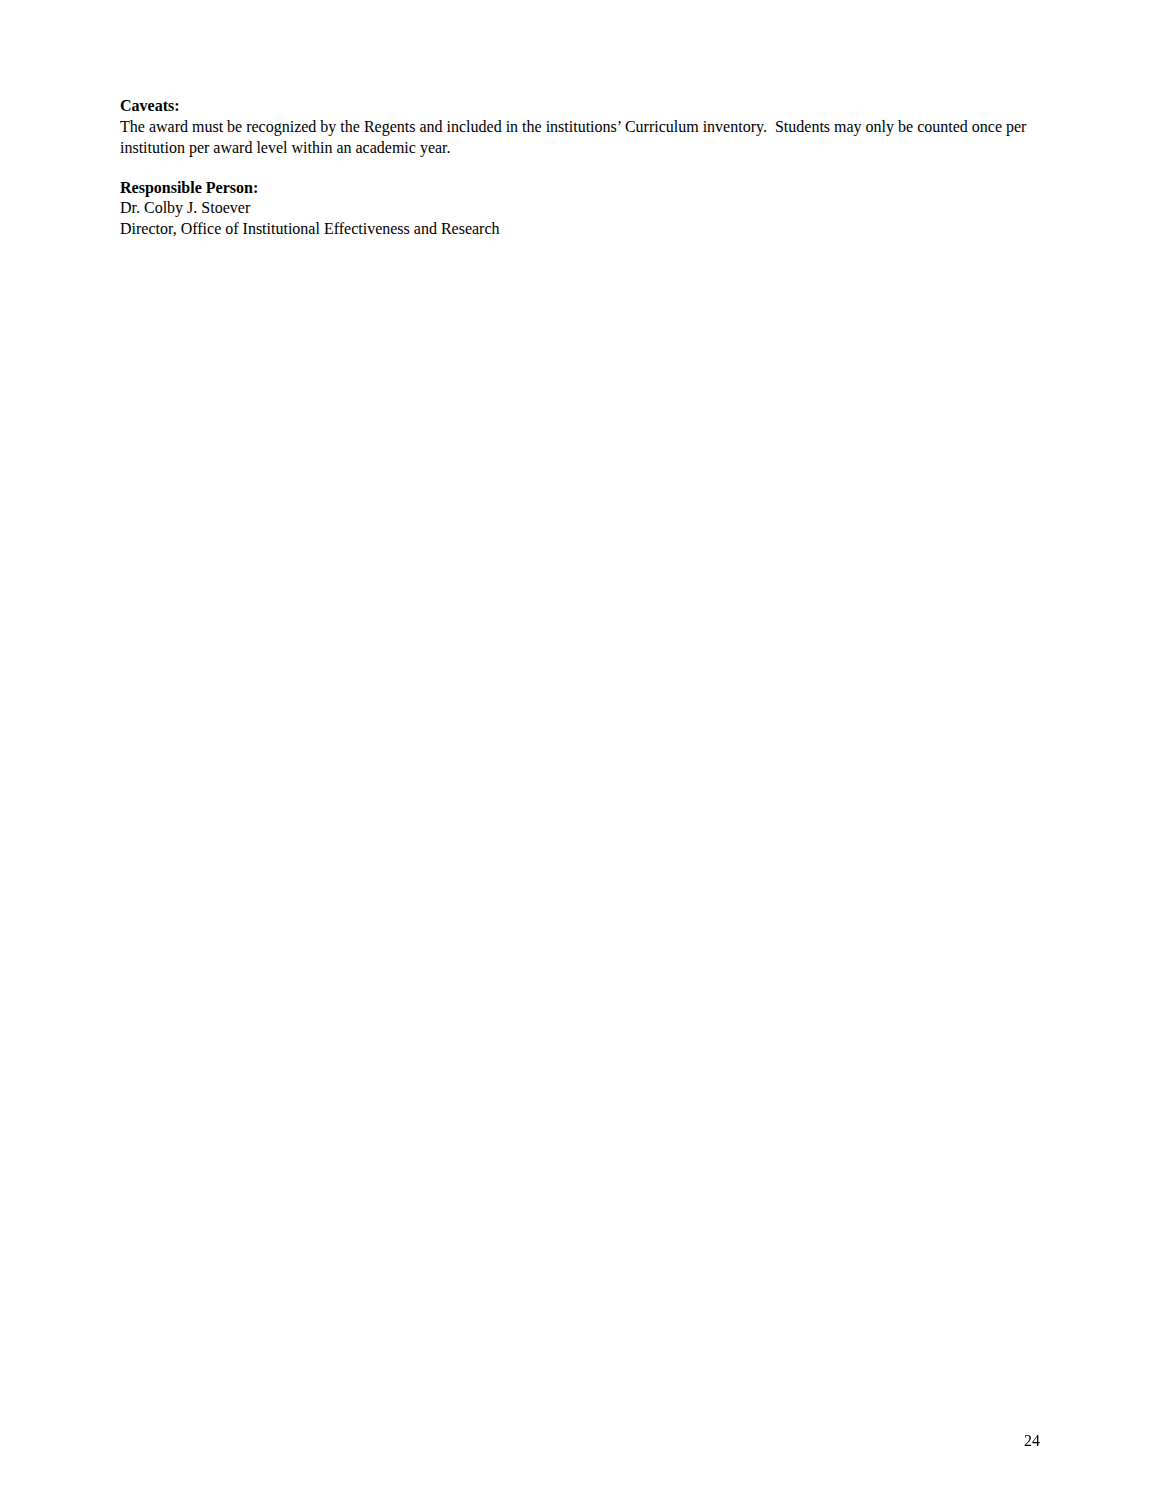Caveats:
The award must be recognized by the Regents and included in the institutions’ Curriculum inventory. Students may only be counted once per institution per award level within an academic year.
Responsible Person:
Dr. Colby J. Stoever
Director, Office of Institutional Effectiveness and Research
24